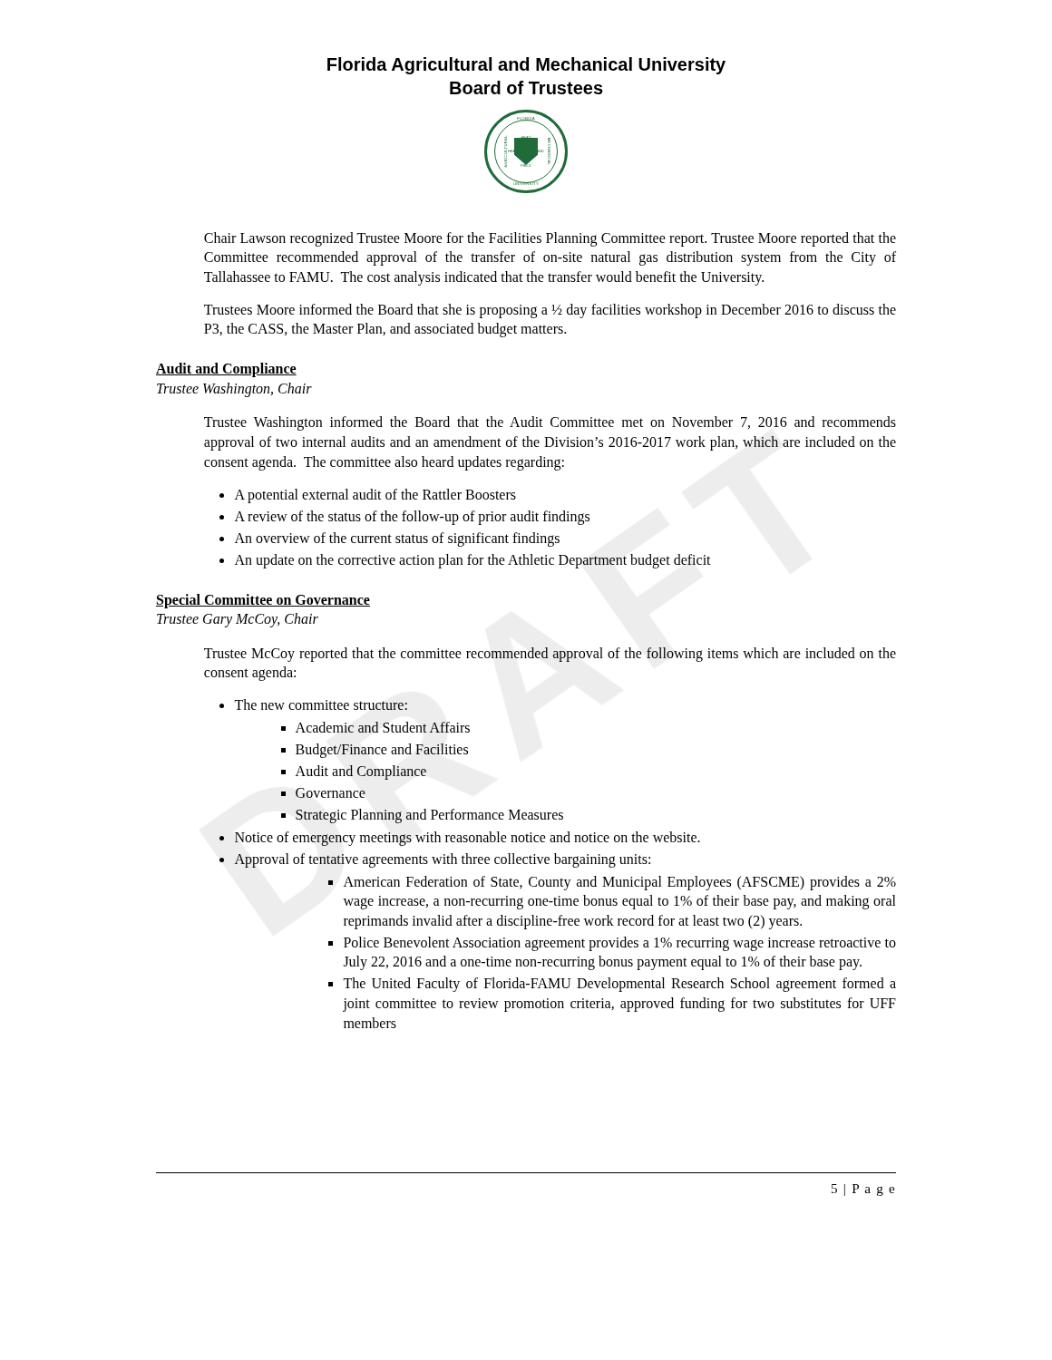Florida Agricultural and Mechanical University
Board of Trustees
FLORIDA UNIVERSITY AGRICULTURAL MECHANICAL
HEAD FIELD HEART HAND
Chair Lawson recognized Trustee Moore for the Facilities Planning Committee report. Trustee Moore reported that the Committee recommended approval of the transfer of on-site natural gas distribution system from the City of Tallahassee to FAMU. The cost analysis indicated that the transfer would benefit the University.
Trustees Moore informed the Board that she is proposing a ½ day facilities workshop in December 2016 to discuss the P3, the CASS, the Master Plan, and associated budget matters.
Audit and Compliance
Trustee Washington, Chair
Trustee Washington informed the Board that the Audit Committee met on November 7, 2016 and recommends approval of two internal audits and an amendment of the Division’s 2016-2017 work plan, which are included on the consent agenda. The committee also heard updates regarding:
A potential external audit of the Rattler Boosters
A review of the status of the follow-up of prior audit findings
An overview of the current status of significant findings
An update on the corrective action plan for the Athletic Department budget deficit
Special Committee on Governance
Trustee Gary McCoy, Chair
Trustee McCoy reported that the committee recommended approval of the following items which are included on the consent agenda:
The new committee structure:
Academic and Student Affairs
Budget/Finance and Facilities
Audit and Compliance
Governance
Strategic Planning and Performance Measures
Notice of emergency meetings with reasonable notice and notice on the website.
Approval of tentative agreements with three collective bargaining units:
American Federation of State, County and Municipal Employees (AFSCME) provides a 2% wage increase, a non-recurring one-time bonus equal to 1% of their base pay, and making oral reprimands invalid after a discipline-free work record for at least two (2) years.
Police Benevolent Association agreement provides a 1% recurring wage increase retroactive to July 22, 2016 and a one-time non-recurring bonus payment equal to 1% of their base pay.
The United Faculty of Florida-FAMU Developmental Research School agreement formed a joint committee to review promotion criteria, approved funding for two substitutes for UFF members
5 | P a g e